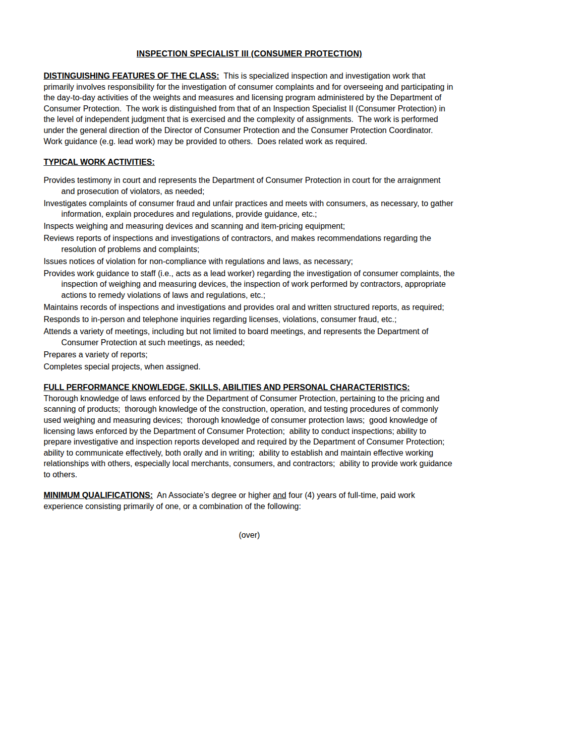INSPECTION SPECIALIST III (CONSUMER PROTECTION)
DISTINGUISHING FEATURES OF THE CLASS: This is specialized inspection and investigation work that primarily involves responsibility for the investigation of consumer complaints and for overseeing and participating in the day-to-day activities of the weights and measures and licensing program administered by the Department of Consumer Protection. The work is distinguished from that of an Inspection Specialist II (Consumer Protection) in the level of independent judgment that is exercised and the complexity of assignments. The work is performed under the general direction of the Director of Consumer Protection and the Consumer Protection Coordinator. Work guidance (e.g. lead work) may be provided to others. Does related work as required.
TYPICAL WORK ACTIVITIES:
Provides testimony in court and represents the Department of Consumer Protection in court for the arraignment and prosecution of violators, as needed;
Investigates complaints of consumer fraud and unfair practices and meets with consumers, as necessary, to gather information, explain procedures and regulations, provide guidance, etc.;
Inspects weighing and measuring devices and scanning and item-pricing equipment;
Reviews reports of inspections and investigations of contractors, and makes recommendations regarding the resolution of problems and complaints;
Issues notices of violation for non-compliance with regulations and laws, as necessary;
Provides work guidance to staff (i.e., acts as a lead worker) regarding the investigation of consumer complaints, the inspection of weighing and measuring devices, the inspection of work performed by contractors, appropriate actions to remedy violations of laws and regulations, etc.;
Maintains records of inspections and investigations and provides oral and written structured reports, as required;
Responds to in-person and telephone inquiries regarding licenses, violations, consumer fraud, etc.;
Attends a variety of meetings, including but not limited to board meetings, and represents the Department of Consumer Protection at such meetings, as needed;
Prepares a variety of reports;
Completes special projects, when assigned.
FULL PERFORMANCE KNOWLEDGE, SKILLS, ABILITIES AND PERSONAL CHARACTERISTICS:
Thorough knowledge of laws enforced by the Department of Consumer Protection, pertaining to the pricing and scanning of products; thorough knowledge of the construction, operation, and testing procedures of commonly used weighing and measuring devices; thorough knowledge of consumer protection laws; good knowledge of licensing laws enforced by the Department of Consumer Protection; ability to conduct inspections; ability to prepare investigative and inspection reports developed and required by the Department of Consumer Protection; ability to communicate effectively, both orally and in writing; ability to establish and maintain effective working relationships with others, especially local merchants, consumers, and contractors; ability to provide work guidance to others.
MINIMUM QUALIFICATIONS: An Associate’s degree or higher and four (4) years of full-time, paid work experience consisting primarily of one, or a combination of the following:
(over)